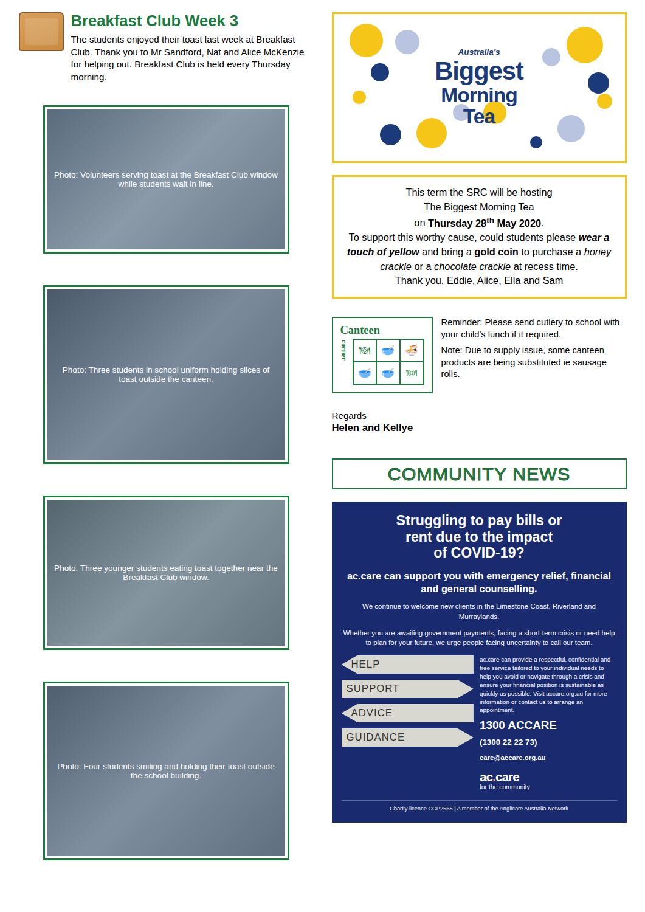Breakfast Club Week 3
The students enjoyed their toast last week at Breakfast Club. Thank you to Mr Sandford, Nat and Alice McKenzie for helping out. Breakfast Club is held every Thursday morning.
Photo: Volunteers serving toast at the Breakfast Club window while students wait in line.
Photo: Three students in school uniform holding slices of toast outside the canteen.
Photo: Three younger students eating toast together near the Breakfast Club window.
Photo: Four students smiling and holding their toast outside the school building.
Australia's Biggest Morning Tea
This term the SRC will be hosting
The Biggest Morning Tea
on Thursday 28th May 2020.
To support this worthy cause, could students please wear a touch of yellow and bring a gold coin to purchase a honey crackle or a chocolate crackle at recess time.
Thank you, Eddie, Alice, Ella and Sam
Canteen corner
🍽
🥣
🍜
🥣
🥣
🍽
Reminder: Please send cutlery to school with your child's lunch if it required.
Note: Due to supply issue, some canteen products are being substituted ie sausage rolls.
Regards Helen and Kellye
COMMUNITY NEWS
Struggling to pay bills or
rent due to the impact
of COVID-19?
ac.care can support you with emergency relief, financial and general counselling.
We continue to welcome new clients in the Limestone Coast, Riverland and Murraylands.
Whether you are awaiting government payments, facing a short-term crisis or need help to plan for your future, we urge people facing uncertainty to call our team.
HELP
SUPPORT
ADVICE
GUIDANCE
ac.care can provide a respectful, confidential and free service tailored to your individual needs to help you avoid or navigate through a crisis and ensure your financial position is sustainable as quickly as possible. Visit accare.org.au for more information or contact us to arrange an appointment.
1300 ACCARE
(1300 22 22 73)
care@accare.org.au
ac. care for the community
Charity licence CCP2565 | A member of the Anglicare Australia Network